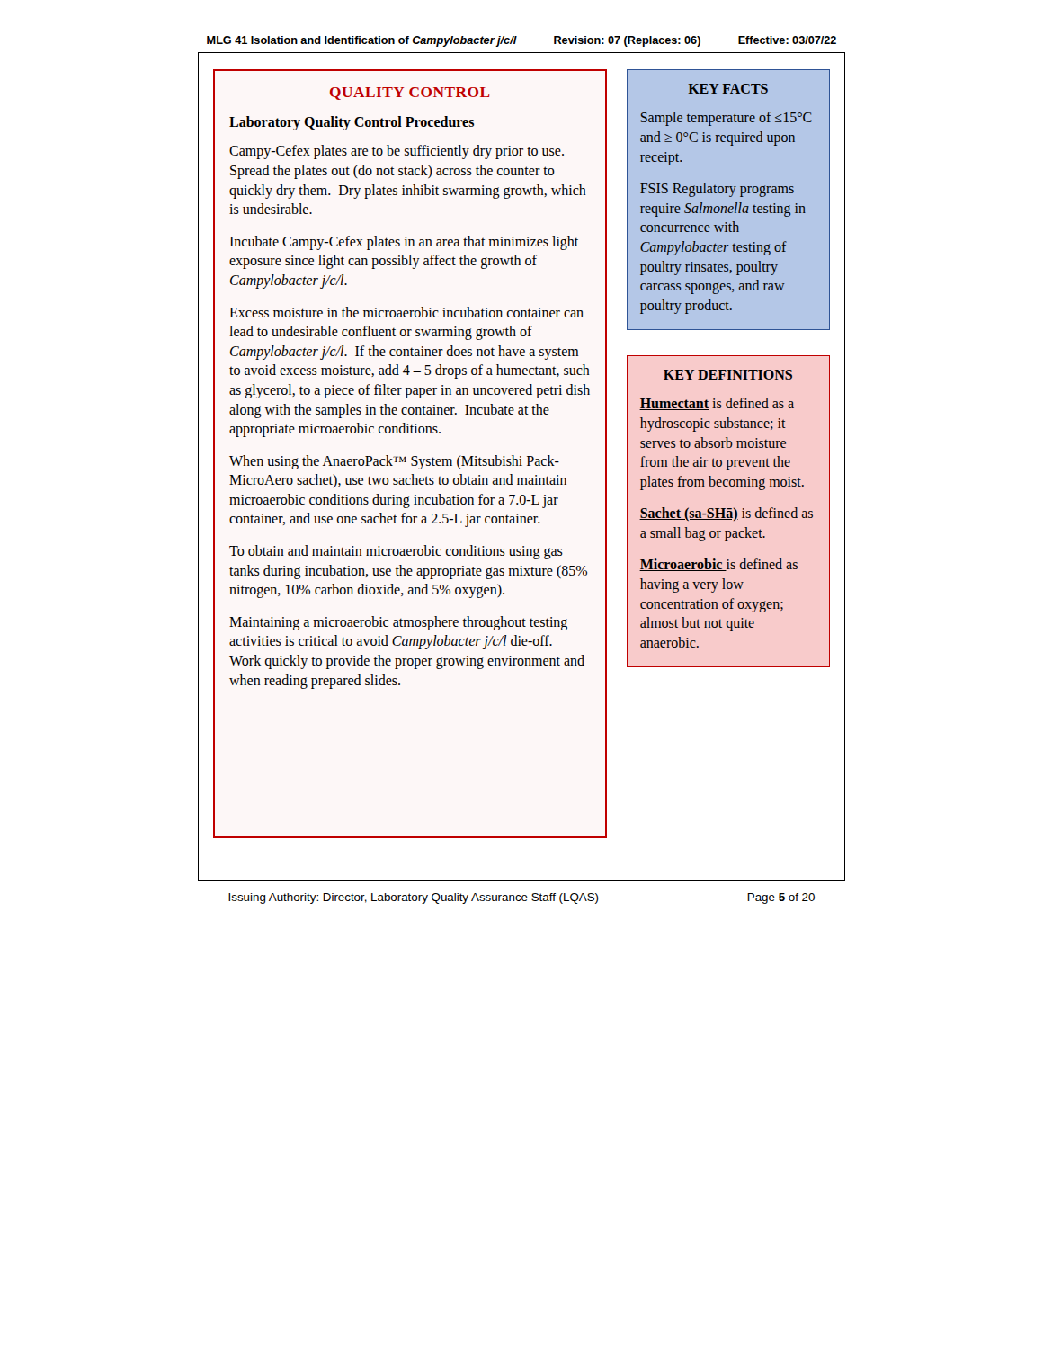MLG 41 Isolation and Identification of Campylobacter j/c/l
Revision: 07 (Replaces: 06)
Effective: 03/07/22
QUALITY CONTROL
Laboratory Quality Control Procedures
Campy-Cefex plates are to be sufficiently dry prior to use. Spread the plates out (do not stack) across the counter to quickly dry them. Dry plates inhibit swarming growth, which is undesirable.
Incubate Campy-Cefex plates in an area that minimizes light exposure since light can possibly affect the growth of Campylobacter j/c/l.
Excess moisture in the microaerobic incubation container can lead to undesirable confluent or swarming growth of Campylobacter j/c/l. If the container does not have a system to avoid excess moisture, add 4 – 5 drops of a humectant, such as glycerol, to a piece of filter paper in an uncovered petri dish along with the samples in the container. Incubate at the appropriate microaerobic conditions.
When using the AnaeroPack™ System (Mitsubishi Pack-MicroAero sachet), use two sachets to obtain and maintain microaerobic conditions during incubation for a 7.0-L jar container, and use one sachet for a 2.5-L jar container.
To obtain and maintain microaerobic conditions using gas tanks during incubation, use the appropriate gas mixture (85% nitrogen, 10% carbon dioxide, and 5% oxygen).
Maintaining a microaerobic atmosphere throughout testing activities is critical to avoid Campylobacter j/c/l die-off. Work quickly to provide the proper growing environment and when reading prepared slides.
KEY FACTS
Sample temperature of ≤15°C and ≥ 0°C is required upon receipt.
FSIS Regulatory programs require Salmonella testing in concurrence with Campylobacter testing of poultry rinsates, poultry carcass sponges, and raw poultry product.
KEY DEFINITIONS
Humectant is defined as a hydroscopic substance; it serves to absorb moisture from the air to prevent the plates from becoming moist.
Sachet (sa-SHā) is defined as a small bag or packet.
Microaerobic is defined as having a very low concentration of oxygen; almost but not quite anaerobic.
Issuing Authority: Director, Laboratory Quality Assurance Staff (LQAS)
Page 5 of 20